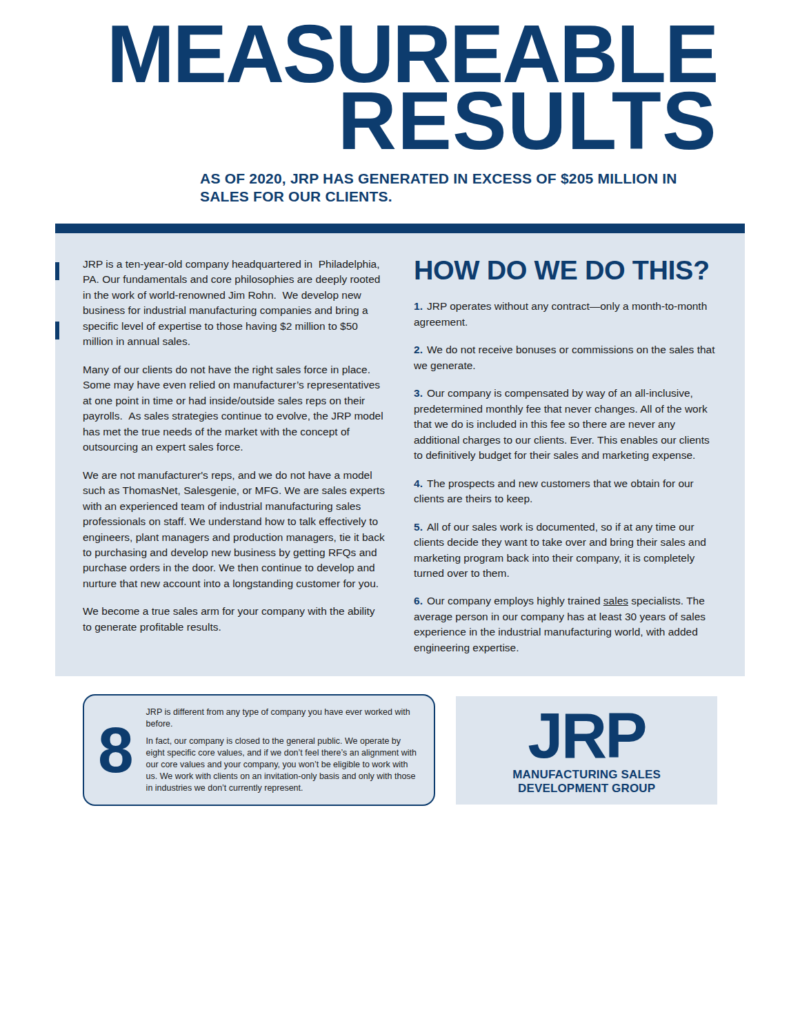Measureable Results
As of 2020, JRP has generated in excess of $205 million in sales for our clients.
JRP is a ten-year-old company headquartered in Philadelphia, PA. Our fundamentals and core philosophies are deeply rooted in the work of world-renowned Jim Rohn. We develop new business for industrial manufacturing companies and bring a specific level of expertise to those having $2 million to $50 million in annual sales.
Many of our clients do not have the right sales force in place. Some may have even relied on manufacturer’s representatives at one point in time or had inside/outside sales reps on their payrolls. As sales strategies continue to evolve, the JRP model has met the true needs of the market with the concept of outsourcing an expert sales force.
We are not manufacturer's reps, and we do not have a model such as ThomasNet, Salesgenie, or MFG. We are sales experts with an experienced team of industrial manufacturing sales professionals on staff. We understand how to talk effectively to engineers, plant managers and production managers, tie it back to purchasing and develop new business by getting RFQs and purchase orders in the door. We then continue to develop and nurture that new account into a longstanding customer for you.
We become a true sales arm for your company with the ability to generate profitable results.
How do we do this?
JRP operates without any contract—only a month-to-month agreement.
We do not receive bonuses or commissions on the sales that we generate.
Our company is compensated by way of an all-inclusive, predetermined monthly fee that never changes. All of the work that we do is included in this fee so there are never any additional charges to our clients. Ever. This enables our clients to definitively budget for their sales and marketing expense.
The prospects and new customers that we obtain for our clients are theirs to keep.
All of our sales work is documented, so if at any time our clients decide they want to take over and bring their sales and marketing program back into their company, it is completely turned over to them.
Our company employs highly trained sales specialists. The average person in our company has at least 30 years of sales experience in the industrial manufacturing world, with added engineering expertise.
8
JRP is different from any type of company you have ever worked with before.
In fact, our company is closed to the general public. We operate by eight specific core values, and if we don’t feel there’s an alignment with our core values and your company, you won’t be eligible to work with us. We work with clients on an invitation-only basis and only with those in industries we don’t currently represent.
JRP
Manufacturing Sales
Development Group